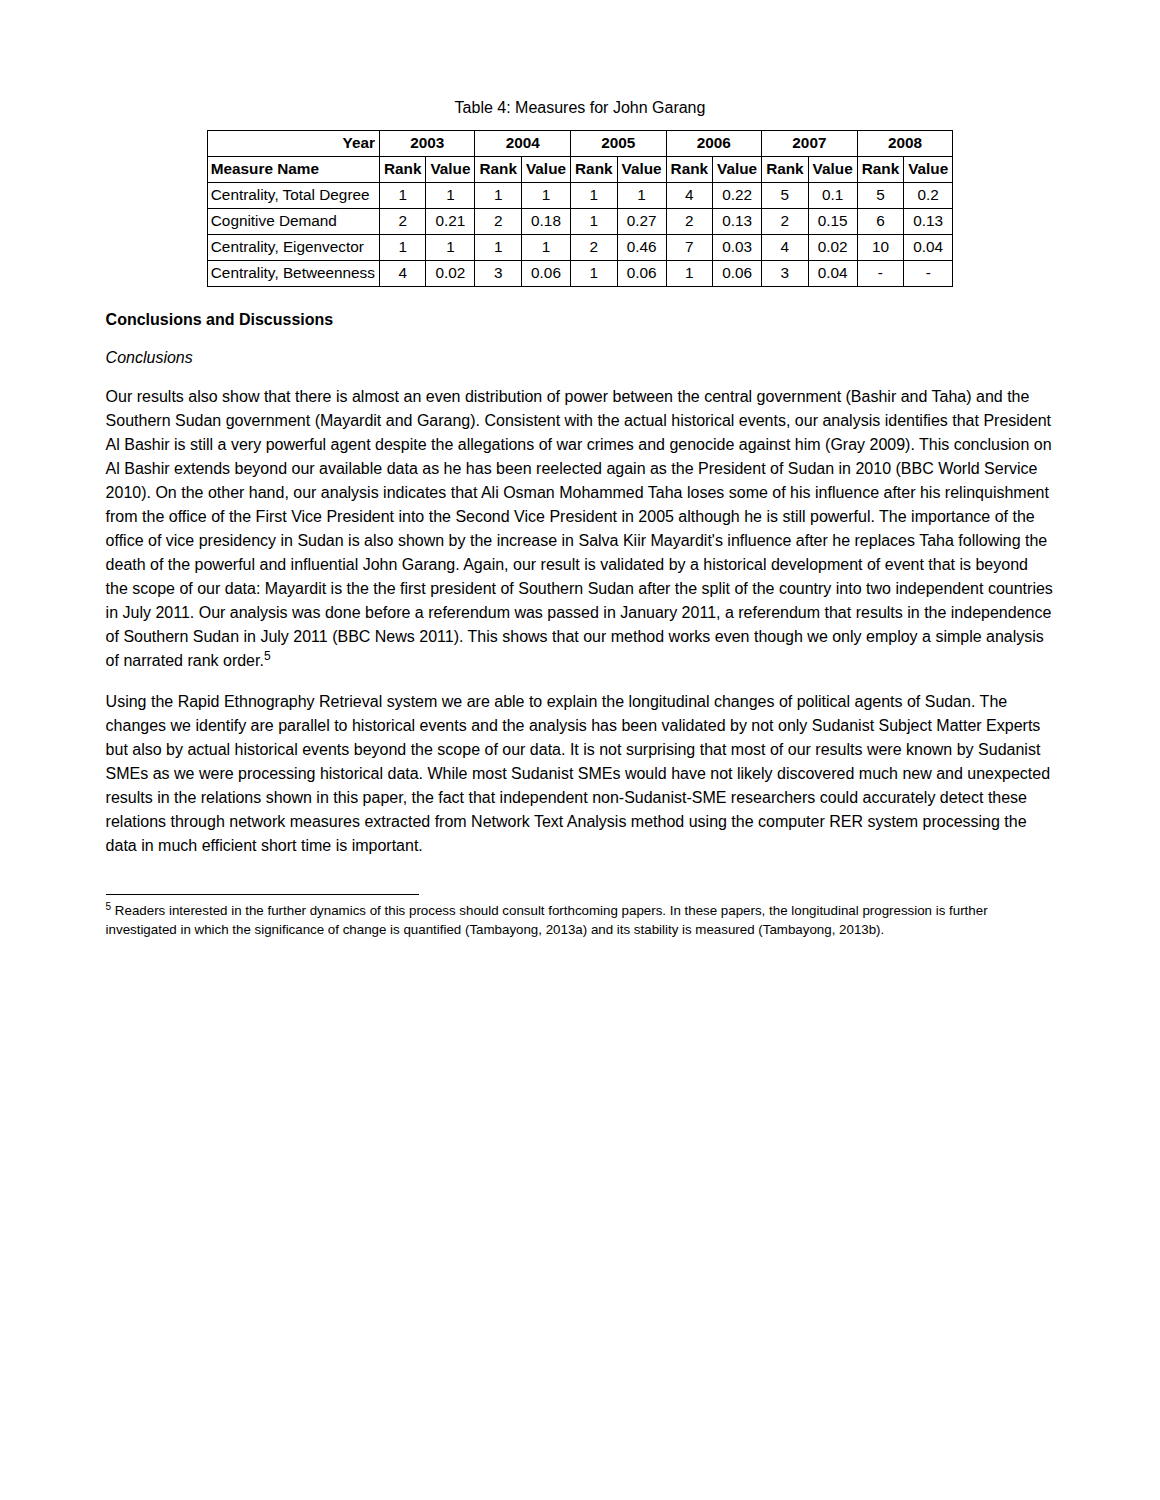Table 4: Measures for John Garang
| Year | 2003 | 2004 | 2005 | 2006 | 2007 | 2008 |
| --- | --- | --- | --- | --- | --- | --- |
| Measure Name | Rank | Value | Rank | Value | Rank | Value | Rank | Value | Rank | Value | Rank | Value |
| Centrality, Total Degree | 1 | 1 | 1 | 1 | 1 | 1 | 4 | 0.22 | 5 | 0.1 | 5 | 0.2 |
| Cognitive Demand | 2 | 0.21 | 2 | 0.18 | 1 | 0.27 | 2 | 0.13 | 2 | 0.15 | 6 | 0.13 |
| Centrality, Eigenvector | 1 | 1 | 1 | 1 | 2 | 0.46 | 7 | 0.03 | 4 | 0.02 | 10 | 0.04 |
| Centrality, Betweenness | 4 | 0.02 | 3 | 0.06 | 1 | 0.06 | 1 | 0.06 | 3 | 0.04 | - | - |
Conclusions and Discussions
Conclusions
Our results also show that there is almost an even distribution of power between the central government (Bashir and Taha) and the Southern Sudan government (Mayardit and Garang). Consistent with the actual historical events, our analysis identifies that President Al Bashir is still a very powerful agent despite the allegations of war crimes and genocide against him (Gray 2009). This conclusion on Al Bashir extends beyond our available data as he has been reelected again as the President of Sudan in 2010 (BBC World Service 2010). On the other hand, our analysis indicates that Ali Osman Mohammed Taha loses some of his influence after his relinquishment from the office of the First Vice President into the Second Vice President in 2005 although he is still powerful. The importance of the office of vice presidency in Sudan is also shown by the increase in Salva Kiir Mayardit's influence after he replaces Taha following the death of the powerful and influential John Garang. Again, our result is validated by a historical development of event that is beyond the scope of our data: Mayardit is the the first president of Southern Sudan after the split of the country into two independent countries in July 2011. Our analysis was done before a referendum was passed in January 2011, a referendum that results in the independence of Southern Sudan in July 2011 (BBC News 2011). This shows that our method works even though we only employ a simple analysis of narrated rank order.5
Using the Rapid Ethnography Retrieval system we are able to explain the longitudinal changes of political agents of Sudan. The changes we identify are parallel to historical events and the analysis has been validated by not only Sudanist Subject Matter Experts but also by actual historical events beyond the scope of our data. It is not surprising that most of our results were known by Sudanist SMEs as we were processing historical data. While most Sudanist SMEs would have not likely discovered much new and unexpected results in the relations shown in this paper, the fact that independent non-Sudanist-SME researchers could accurately detect these relations through network measures extracted from Network Text Analysis method using the computer RER system processing the data in much efficient short time is important.
5 Readers interested in the further dynamics of this process should consult forthcoming papers. In these papers, the longitudinal progression is further investigated in which the significance of change is quantified (Tambayong, 2013a) and its stability is measured (Tambayong, 2013b).